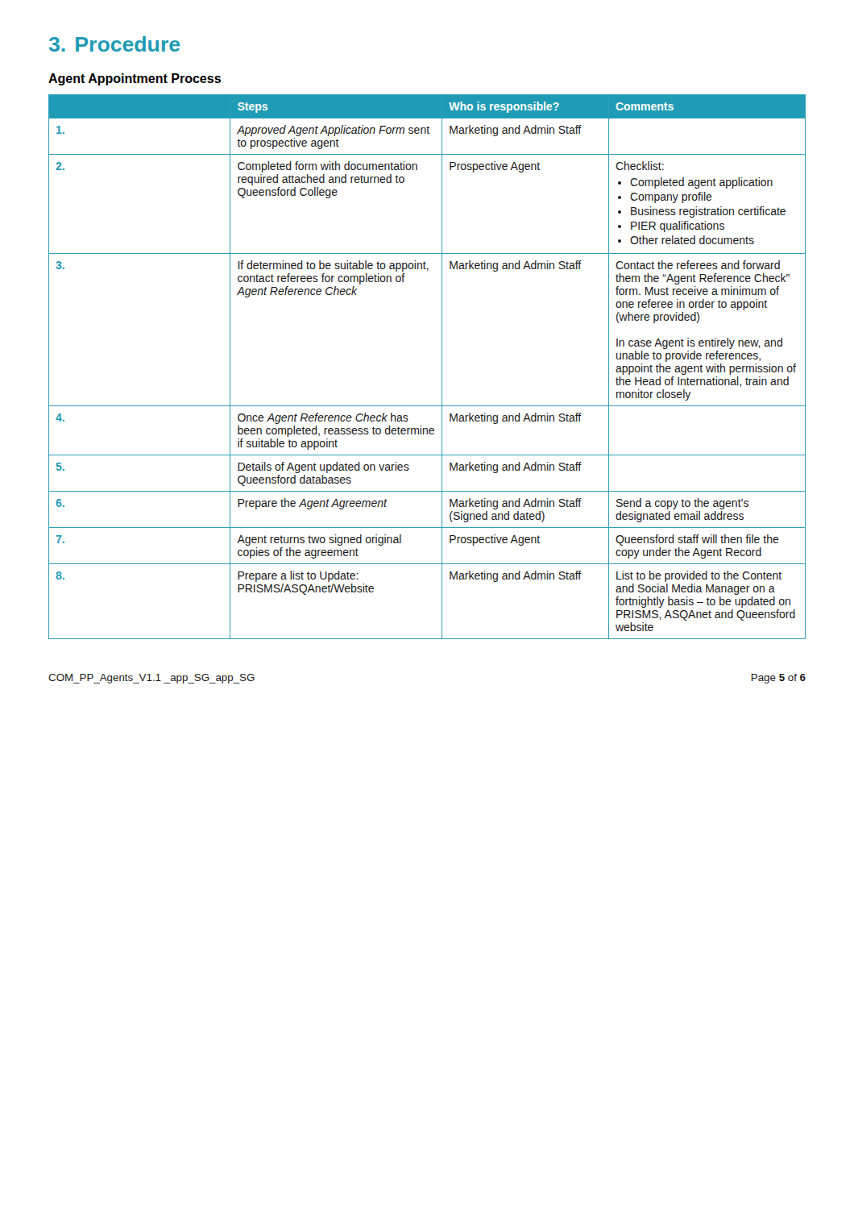3. Procedure
Agent Appointment Process
| | Steps | Who is responsible? | Comments |
| --- | --- | --- | --- |
| 1. | Approved Agent Application Form sent to prospective agent | Marketing and Admin Staff | |
| 2. | Completed form with documentation required attached and returned to Queensford College | Prospective Agent | Checklist: Completed agent application Company profile Business registration certificate PIER qualifications Other related documents |
| 3. | If determined to be suitable to appoint, contact referees for completion of Agent Reference Check | Marketing and Admin Staff | Contact the referees and forward them the “Agent Reference Check” form. Must receive a minimum of one referee in order to appoint (where provided) In case Agent is entirely new, and unable to provide references, appoint the agent with permission of the Head of International, train and monitor closely |
| 4. | Once Agent Reference Check has been completed, reassess to determine if suitable to appoint | Marketing and Admin Staff | |
| 5. | Details of Agent updated on varies Queensford databases | Marketing and Admin Staff | |
| 6. | Prepare the Agent Agreement | Marketing and Admin Staff (Signed and dated) | Send a copy to the agent’s designated email address |
| 7. | Agent returns two signed original copies of the agreement | Prospective Agent | Queensford staff will then file the copy under the Agent Record |
| 8. | Prepare a list to Update: PRISMS/ASQAnet/Website | Marketing and Admin Staff | List to be provided to the Content and Social Media Manager on a fortnightly basis – to be updated on PRISMS, ASQAnet and Queensford website |
COM_PP_Agents_V1.1 _app_SG_app_SG
Page 5 of 6